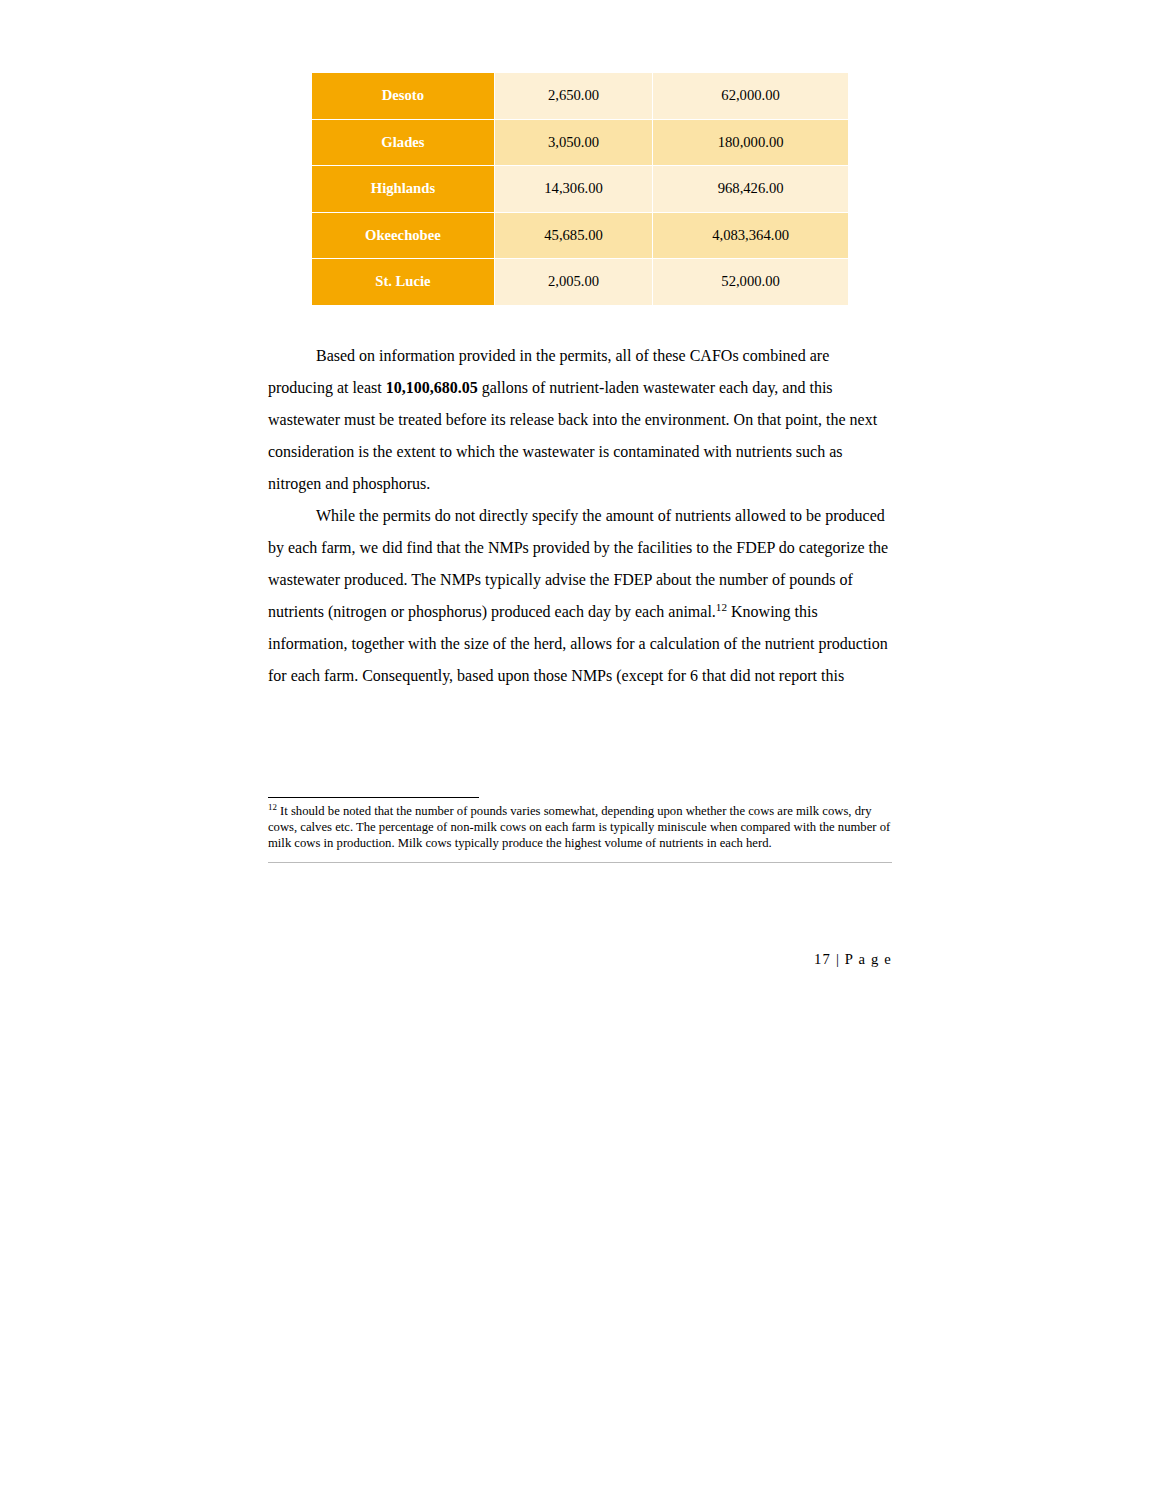| Desoto | 2,650.00 | 62,000.00 |
| Glades | 3,050.00 | 180,000.00 |
| Highlands | 14,306.00 | 968,426.00 |
| Okeechobee | 45,685.00 | 4,083,364.00 |
| St. Lucie | 2,005.00 | 52,000.00 |
Based on information provided in the permits, all of these CAFOs combined are producing at least 10,100,680.05 gallons of nutrient-laden wastewater each day, and this wastewater must be treated before its release back into the environment. On that point, the next consideration is the extent to which the wastewater is contaminated with nutrients such as nitrogen and phosphorus.
While the permits do not directly specify the amount of nutrients allowed to be produced by each farm, we did find that the NMPs provided by the facilities to the FDEP do categorize the wastewater produced. The NMPs typically advise the FDEP about the number of pounds of nutrients (nitrogen or phosphorus) produced each day by each animal.12 Knowing this information, together with the size of the herd, allows for a calculation of the nutrient production for each farm. Consequently, based upon those NMPs (except for 6 that did not report this
12 It should be noted that the number of pounds varies somewhat, depending upon whether the cows are milk cows, dry cows, calves etc. The percentage of non-milk cows on each farm is typically miniscule when compared with the number of milk cows in production. Milk cows typically produce the highest volume of nutrients in each herd.
17 | P a g e